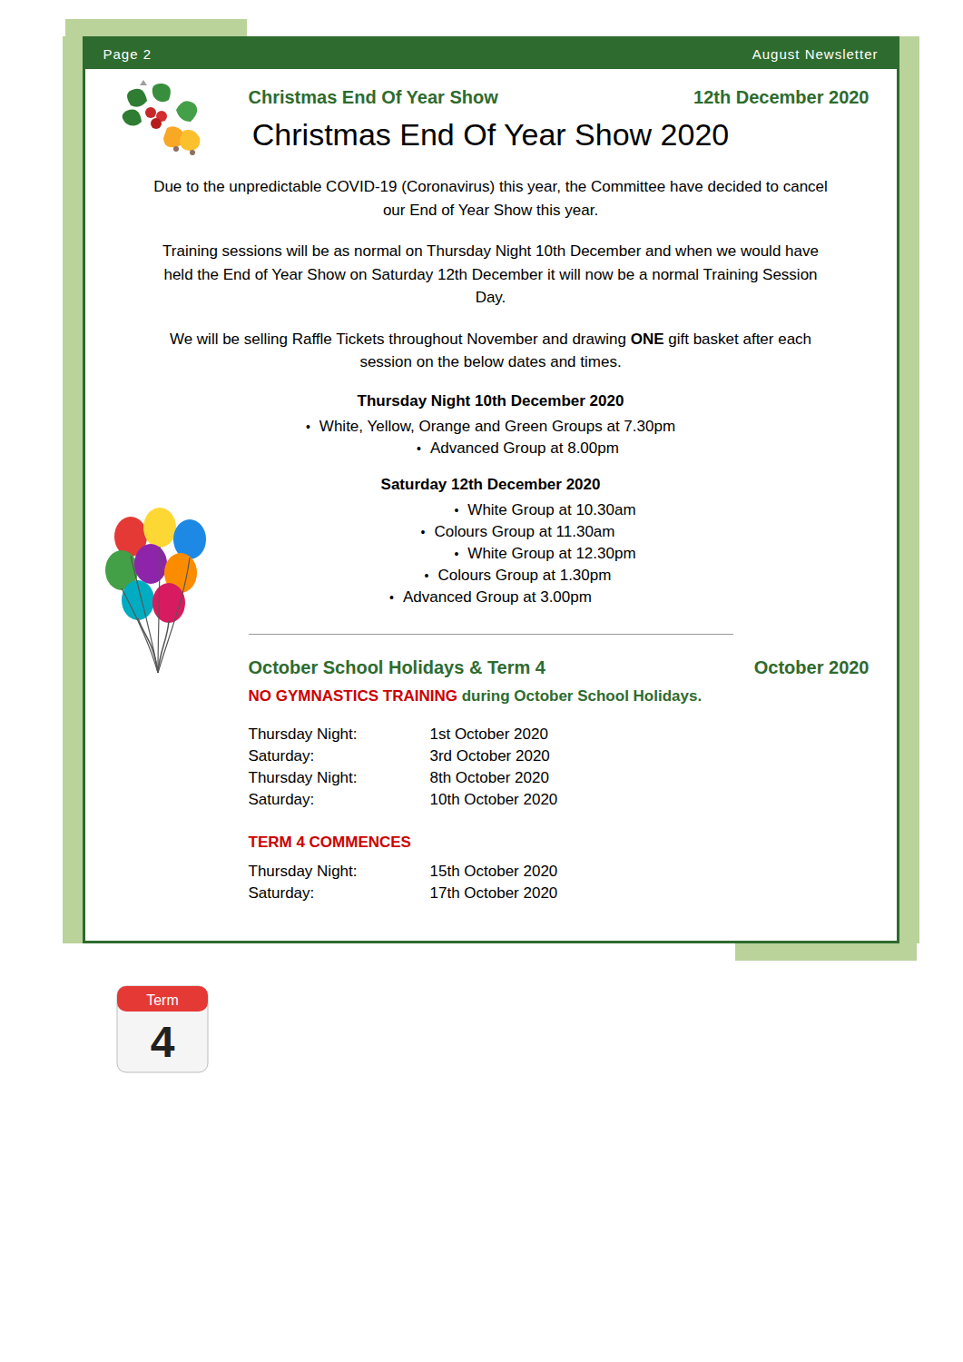Page 2 August Newsletter
Christmas End Of Year Show 12th December 2020
Christmas End Of Year Show 2020
Due to the unpredictable COVID-19 (Coronavirus) this year, the Committee have decided to cancel our End of Year Show this year.
Training sessions will be as normal on Thursday Night 10th December and when we would have held the End of Year Show on Saturday 12th December it will now be a normal Training Session Day.
We will be selling Raffle Tickets throughout November and drawing ONE gift basket after each session on the below dates and times.
Thursday Night 10th December 2020
White, Yellow, Orange and Green Groups at 7.30pm
Advanced Group at 8.00pm
Saturday 12th December 2020
White Group at 10.30am
Colours Group at 11.30am
White Group at 12.30pm
Colours Group at 1.30pm
Advanced Group at 3.00pm
October School Holidays & Term 4 October 2020
NO GYMNASTICS TRAINING during October School Holidays.
| Thursday Night: | 1st October 2020 |
| Saturday: | 3rd October 2020 |
| Thursday Night: | 8th October 2020 |
| Saturday: | 10th October 2020 |
Term 4
TERM 4 COMMENCES
| Thursday Night: | 15th October 2020 |
| Saturday: | 17th October 2020 |